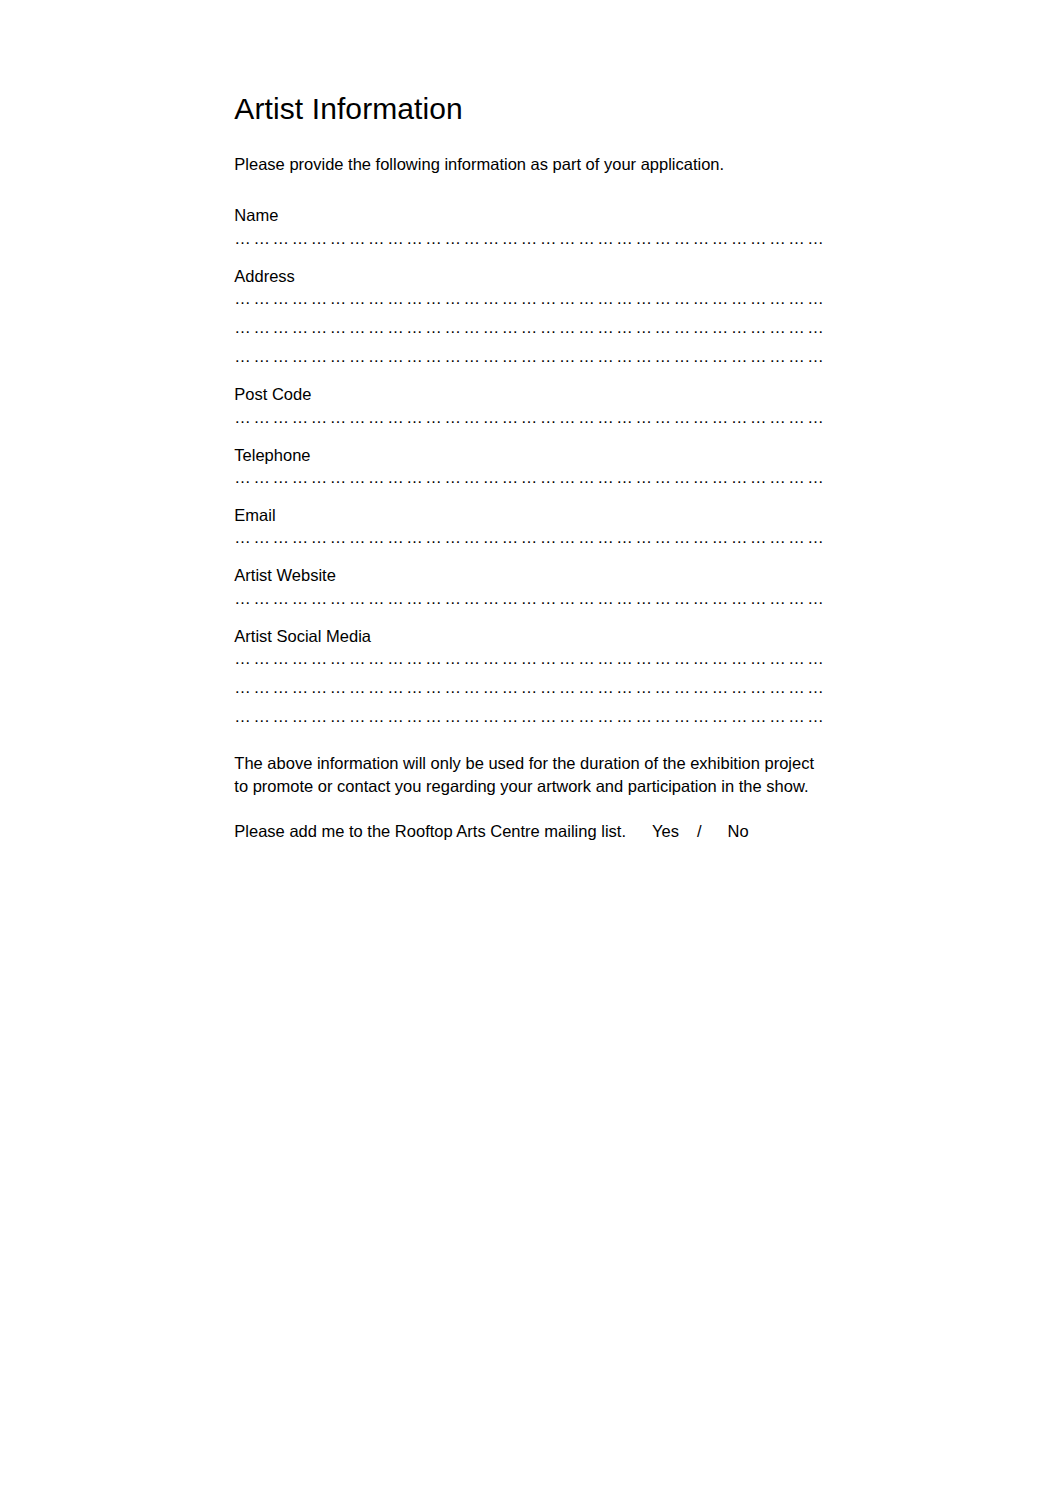Artist Information
Please provide the following information as part of your application.
Name
……………………………………………………………………………………
Address
……………………………………………………………………………………
……………………………………………………………………………………
……………………………………………………………………………………
Post Code
……………………………………………………………………………………
Telephone
……………………………………………………………………………………
Email
……………………………………………………………………………………
Artist Website
……………………………………………………………………………………
Artist Social Media
……………………………………………………………………………………
……………………………………………………………………………………
……………………………………………………………………………………
The above information will only be used for the duration of the exhibition project to promote or contact you regarding your artwork and participation in the show.
Please add me to the Rooftop Arts Centre mailing list. Yes / No